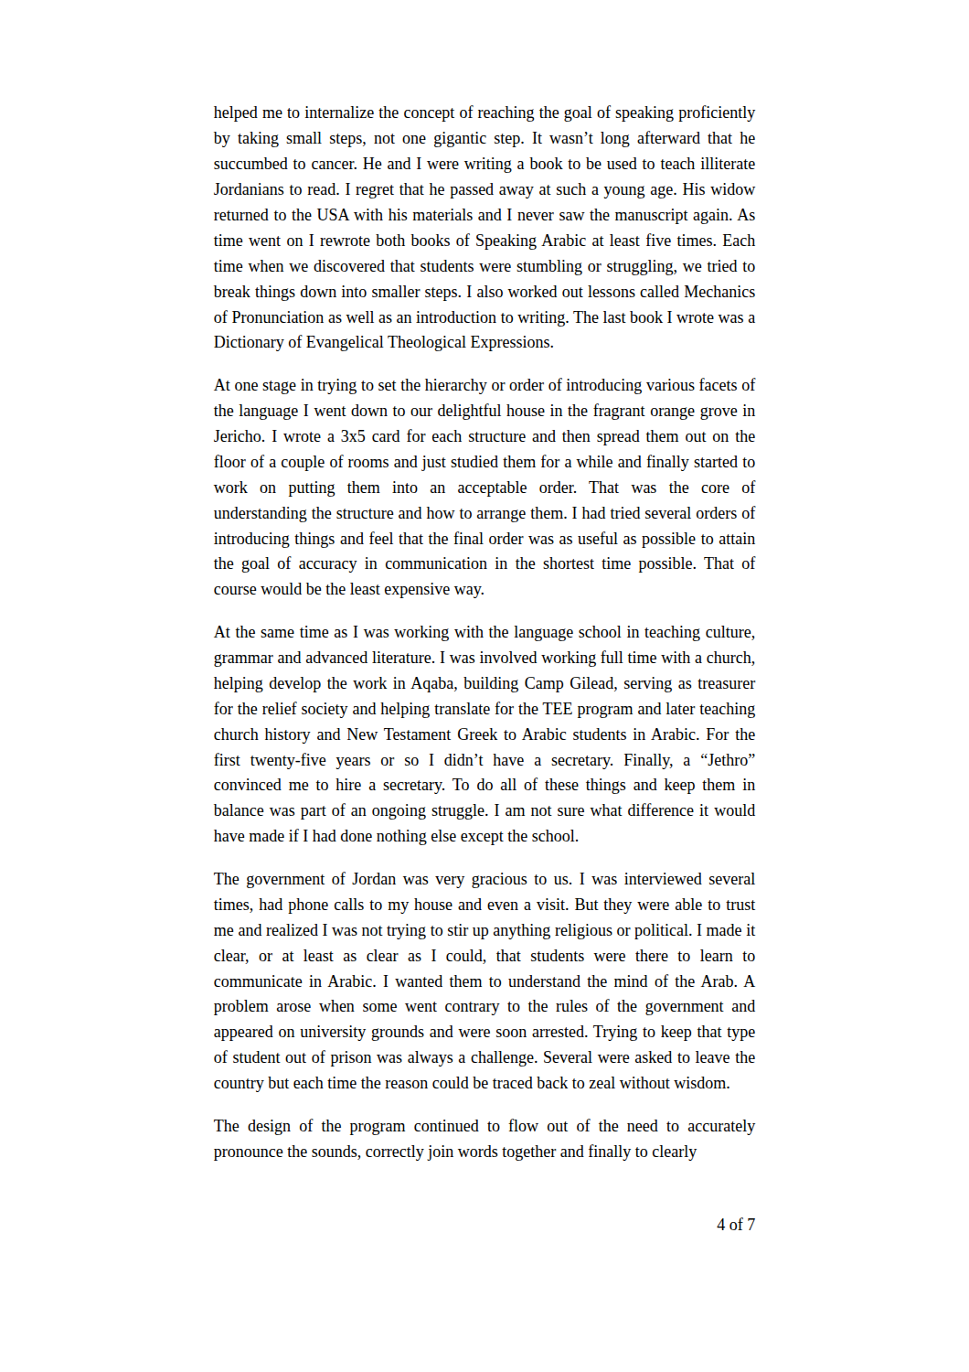helped me to internalize the concept of reaching the goal of speaking proficiently by taking small steps, not one gigantic step. It wasn’t long afterward that he succumbed to cancer. He and I were writing a book to be used to teach illiterate Jordanians to read. I regret that he passed away at such a young age. His widow returned to the USA with his materials and I never saw the manuscript again. As time went on I rewrote both books of Speaking Arabic at least five times. Each time when we discovered that students were stumbling or struggling, we tried to break things down into smaller steps. I also worked out lessons called Mechanics of Pronunciation as well as an introduction to writing. The last book I wrote was a Dictionary of Evangelical Theological Expressions.
At one stage in trying to set the hierarchy or order of introducing various facets of the language I went down to our delightful house in the fragrant orange grove in Jericho. I wrote a 3x5 card for each structure and then spread them out on the floor of a couple of rooms and just studied them for a while and finally started to work on putting them into an acceptable order. That was the core of understanding the structure and how to arrange them. I had tried several orders of introducing things and feel that the final order was as useful as possible to attain the goal of accuracy in communication in the shortest time possible. That of course would be the least expensive way.
At the same time as I was working with the language school in teaching culture, grammar and advanced literature. I was involved working full time with a church, helping develop the work in Aqaba, building Camp Gilead, serving as treasurer for the relief society and helping translate for the TEE program and later teaching church history and New Testament Greek to Arabic students in Arabic. For the first twenty-five years or so I didn’t have a secretary. Finally, a “Jethro” convinced me to hire a secretary. To do all of these things and keep them in balance was part of an ongoing struggle. I am not sure what difference it would have made if I had done nothing else except the school.
The government of Jordan was very gracious to us. I was interviewed several times, had phone calls to my house and even a visit. But they were able to trust me and realized I was not trying to stir up anything religious or political. I made it clear, or at least as clear as I could, that students were there to learn to communicate in Arabic. I wanted them to understand the mind of the Arab. A problem arose when some went contrary to the rules of the government and appeared on university grounds and were soon arrested. Trying to keep that type of student out of prison was always a challenge. Several were asked to leave the country but each time the reason could be traced back to zeal without wisdom.
The design of the program continued to flow out of the need to accurately pronounce the sounds, correctly join words together and finally to clearly
4 of 7